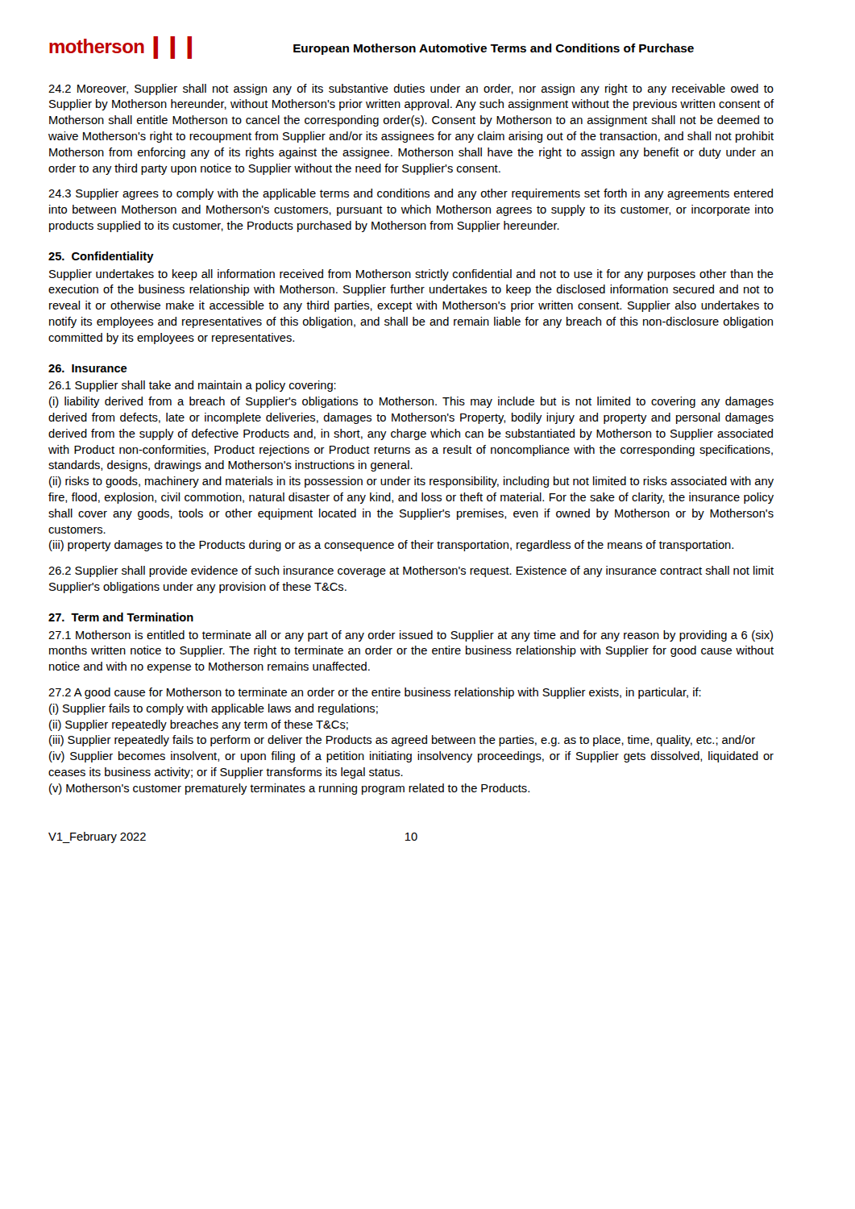motherson❙❙❙
European Motherson Automotive Terms and Conditions of Purchase
24.2 Moreover, Supplier shall not assign any of its substantive duties under an order, nor assign any right to any receivable owed to Supplier by Motherson hereunder, without Motherson's prior written approval. Any such assignment without the previous written consent of Motherson shall entitle Motherson to cancel the corresponding order(s). Consent by Motherson to an assignment shall not be deemed to waive Motherson's right to recoupment from Supplier and/or its assignees for any claim arising out of the transaction, and shall not prohibit Motherson from enforcing any of its rights against the assignee. Motherson shall have the right to assign any benefit or duty under an order to any third party upon notice to Supplier without the need for Supplier's consent.
24.3 Supplier agrees to comply with the applicable terms and conditions and any other requirements set forth in any agreements entered into between Motherson and Motherson's customers, pursuant to which Motherson agrees to supply to its customer, or incorporate into products supplied to its customer, the Products purchased by Motherson from Supplier hereunder.
25. Confidentiality
Supplier undertakes to keep all information received from Motherson strictly confidential and not to use it for any purposes other than the execution of the business relationship with Motherson. Supplier further undertakes to keep the disclosed information secured and not to reveal it or otherwise make it accessible to any third parties, except with Motherson's prior written consent. Supplier also undertakes to notify its employees and representatives of this obligation, and shall be and remain liable for any breach of this non-disclosure obligation committed by its employees or representatives.
26. Insurance
26.1 Supplier shall take and maintain a policy covering:
(i) liability derived from a breach of Supplier's obligations to Motherson. This may include but is not limited to covering any damages derived from defects, late or incomplete deliveries, damages to Motherson's Property, bodily injury and property and personal damages derived from the supply of defective Products and, in short, any charge which can be substantiated by Motherson to Supplier associated with Product non-conformities, Product rejections or Product returns as a result of noncompliance with the corresponding specifications, standards, designs, drawings and Motherson's instructions in general.
(ii) risks to goods, machinery and materials in its possession or under its responsibility, including but not limited to risks associated with any fire, flood, explosion, civil commotion, natural disaster of any kind, and loss or theft of material. For the sake of clarity, the insurance policy shall cover any goods, tools or other equipment located in the Supplier's premises, even if owned by Motherson or by Motherson's customers.
(iii) property damages to the Products during or as a consequence of their transportation, regardless of the means of transportation.
26.2 Supplier shall provide evidence of such insurance coverage at Motherson's request. Existence of any insurance contract shall not limit Supplier's obligations under any provision of these T&Cs.
27. Term and Termination
27.1 Motherson is entitled to terminate all or any part of any order issued to Supplier at any time and for any reason by providing a 6 (six) months written notice to Supplier. The right to terminate an order or the entire business relationship with Supplier for good cause without notice and with no expense to Motherson remains unaffected.
27.2 A good cause for Motherson to terminate an order or the entire business relationship with Supplier exists, in particular, if:
(i) Supplier fails to comply with applicable laws and regulations;
(ii) Supplier repeatedly breaches any term of these T&Cs;
(iii) Supplier repeatedly fails to perform or deliver the Products as agreed between the parties, e.g. as to place, time, quality, etc.; and/or
(iv) Supplier becomes insolvent, or upon filing of a petition initiating insolvency proceedings, or if Supplier gets dissolved, liquidated or ceases its business activity; or if Supplier transforms its legal status.
(v) Motherson's customer prematurely terminates a running program related to the Products.
V1_February 2022
10